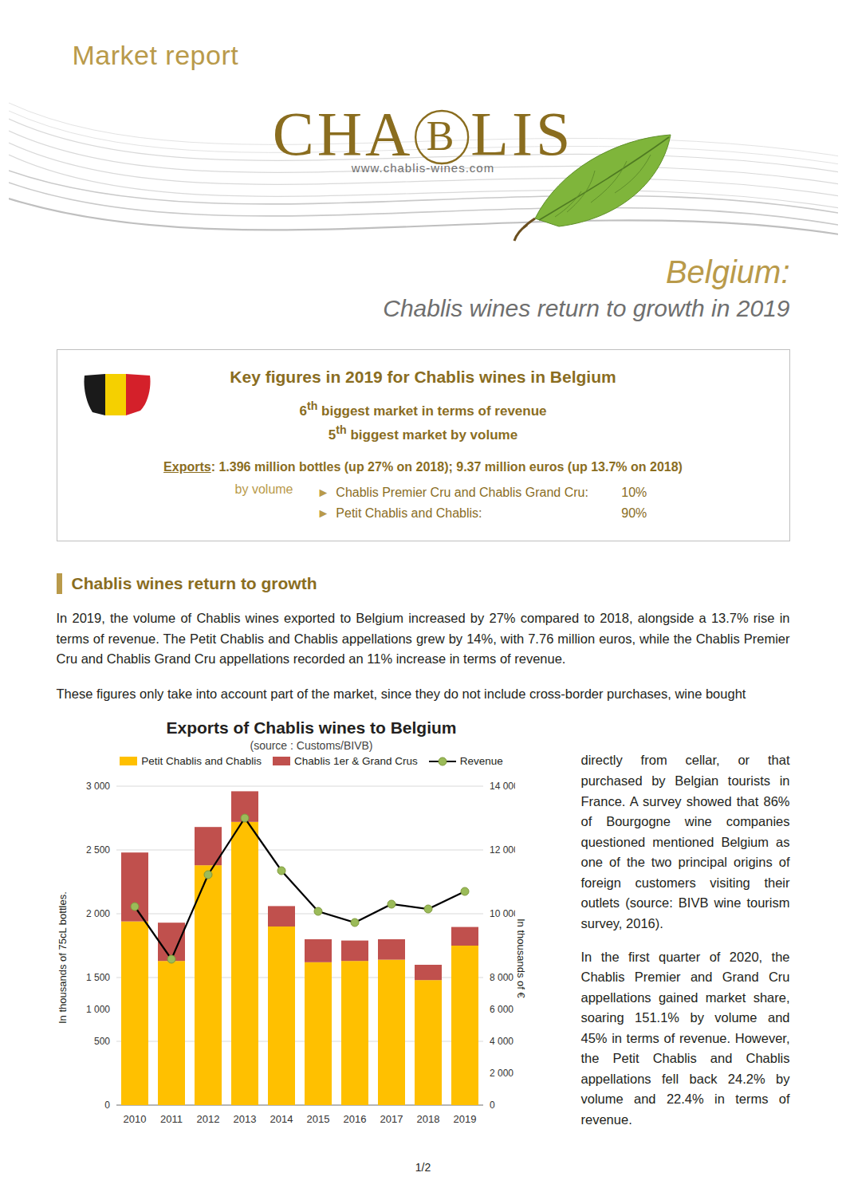Market report
CHA B LIS
www.chablis-wines.com
Belgium:
Chablis wines return to growth in 2019
Key figures in 2019 for Chablis wines in Belgium
6th biggest market in terms of revenue
5th biggest market by volume
Exports: 1.396 million bottles (up 27% on 2018); 9.37 million euros (up 13.7% on 2018)
by volume
►Chablis Premier Cru and Chablis Grand Cru: 10%
►Petit Chablis and Chablis: 90%
Chablis wines return to growth
In 2019, the volume of Chablis wines exported to Belgium increased by 27% compared to 2018, alongside a 13.7% rise in terms of revenue. The Petit Chablis and Chablis appellations grew by 14%, with 7.76 million euros, while the Chablis Premier Cru and Chablis Grand Cru appellations recorded an 11% increase in terms of revenue.
These figures only take into account part of the market, since they do not include cross-border purchases, wine bought
Exports of Chablis wines to Belgium
(source : Customs/BIVB)
Petit Chablis and Chablis
Chablis 1er & Grand Crus
Revenue
In thousands of 75cL bottles.
3 000 2 500 2 000 1 500 500 0 1 000 14 000 12 000 10 000 8 000 6 000 4 000 2 000 0 2010 2011 2012 2013 2014 2015 2016 2017 2018 2019
In thousands of €
directly from cellar, or that purchased by Belgian tourists in France. A survey showed that 86% of Bourgogne wine companies questioned mentioned Belgium as one of the two principal origins of foreign customers visiting their outlets (source: BIVB wine tourism survey, 2016).
In the first quarter of 2020, the Chablis Premier and Grand Cru appellations gained market share, soaring 151.1% by volume and 45% in terms of revenue. However, the Petit Chablis and Chablis appellations fell back 24.2% by volume and 22.4% in terms of revenue.
1/2